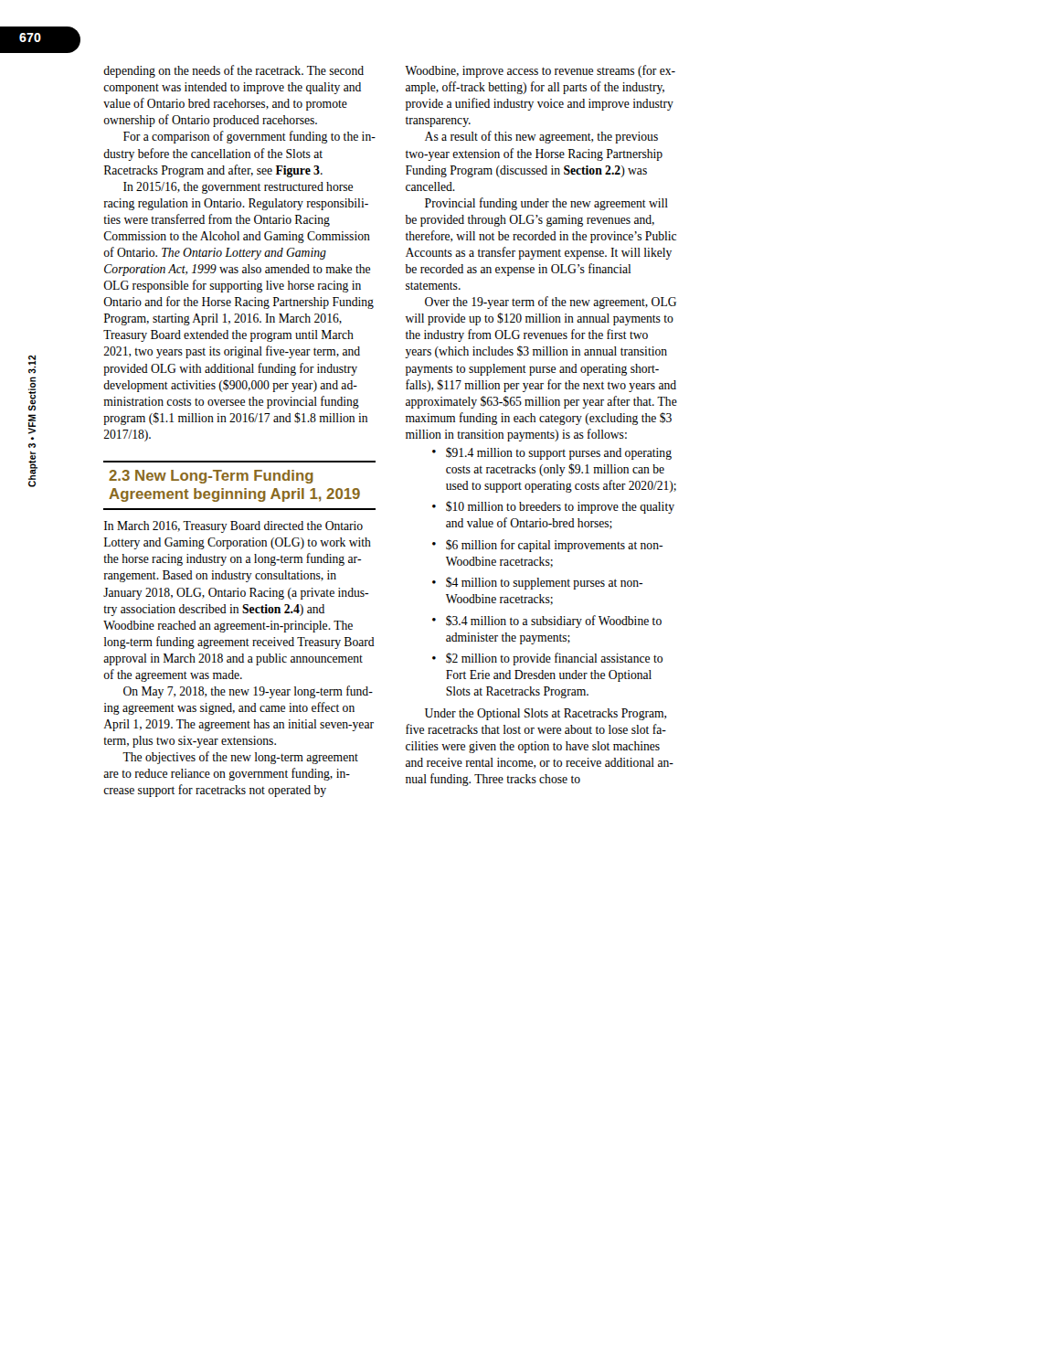670
Chapter 3 • VFM Section 3.12
depending on the needs of the racetrack. The second component was intended to improve the quality and value of Ontario bred racehorses, and to promote ownership of Ontario produced racehorses.
For a comparison of government funding to the industry before the cancellation of the Slots at Racetracks Program and after, see Figure 3.
In 2015/16, the government restructured horse racing regulation in Ontario. Regulatory responsibilities were transferred from the Ontario Racing Commission to the Alcohol and Gaming Commission of Ontario. The Ontario Lottery and Gaming Corporation Act, 1999 was also amended to make the OLG responsible for supporting live horse racing in Ontario and for the Horse Racing Partnership Funding Program, starting April 1, 2016. In March 2016, Treasury Board extended the program until March 2021, two years past its original five-year term, and provided OLG with additional funding for industry development activities ($900,000 per year) and administration costs to oversee the provincial funding program ($1.1 million in 2016/17 and $1.8 million in 2017/18).
2.3 New Long-Term Funding
Agreement beginning April 1, 2019
In March 2016, Treasury Board directed the Ontario Lottery and Gaming Corporation (OLG) to work with the horse racing industry on a long-term funding arrangement. Based on industry consultations, in January 2018, OLG, Ontario Racing (a private industry association described in Section 2.4) and Woodbine reached an agreement-in-principle. The long-term funding agreement received Treasury Board approval in March 2018 and a public announcement of the agreement was made.
On May 7, 2018, the new 19-year long-term funding agreement was signed, and came into effect on April 1, 2019. The agreement has an initial seven-year term, plus two six-year extensions.
The objectives of the new long-term agreement are to reduce reliance on government funding, increase support for racetracks not operated by Woodbine, improve access to revenue streams (for example, off-track betting) for all parts of the industry, provide a unified industry voice and improve industry transparency.
As a result of this new agreement, the previous two-year extension of the Horse Racing Partnership Funding Program (discussed in Section 2.2) was cancelled.
Provincial funding under the new agreement will be provided through OLG’s gaming revenues and, therefore, will not be recorded in the province’s Public Accounts as a transfer payment expense. It will likely be recorded as an expense in OLG’s financial statements.
Over the 19-year term of the new agreement, OLG will provide up to $120 million in annual payments to the industry from OLG revenues for the first two years (which includes $3 million in annual transition payments to supplement purse and operating shortfalls), $117 million per year for the next two years and approximately $63-$65 million per year after that. The maximum funding in each category (excluding the $3 million in transition payments) is as follows:
$91.4 million to support purses and operating costs at racetracks (only $9.1 million can be used to support operating costs after 2020/21);
$10 million to breeders to improve the quality and value of Ontario-bred horses;
$6 million for capital improvements at non-Woodbine racetracks;
$4 million to supplement purses at non-Woodbine racetracks;
$3.4 million to a subsidiary of Woodbine to administer the payments;
$2 million to provide financial assistance to Fort Erie and Dresden under the Optional Slots at Racetracks Program.
Under the Optional Slots at Racetracks Program, five racetracks that lost or were about to lose slot facilities were given the option to have slot machines and receive rental income, or to receive additional annual funding. Three tracks chose to